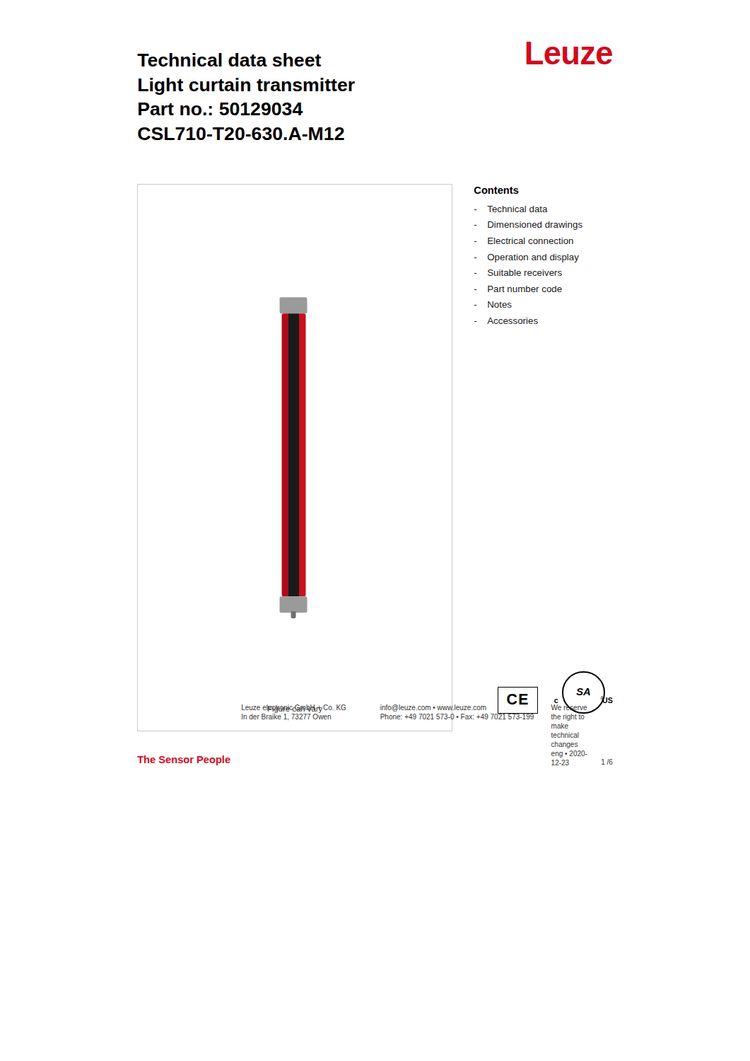Leuze
Technical data sheet Light curtain transmitter Part no.: 50129034 CSL710-T20-630.A-M12
Figure can vary
Contents
Technical data
Dimensioned drawings
Electrical connection
Operation and display
Suitable receivers
Part number code
Notes
Accessories
CE
c SA ® US
The Sensor People
Leuze electronic GmbH + Co. KG
In der Braike 1, 73277 Owen
info@leuze.com • www.leuze.com
Phone: +49 7021 573-0 • Fax: +49 7021 573-199
We reserve the right to make technical changes
eng • 2020-12-23
1 /6